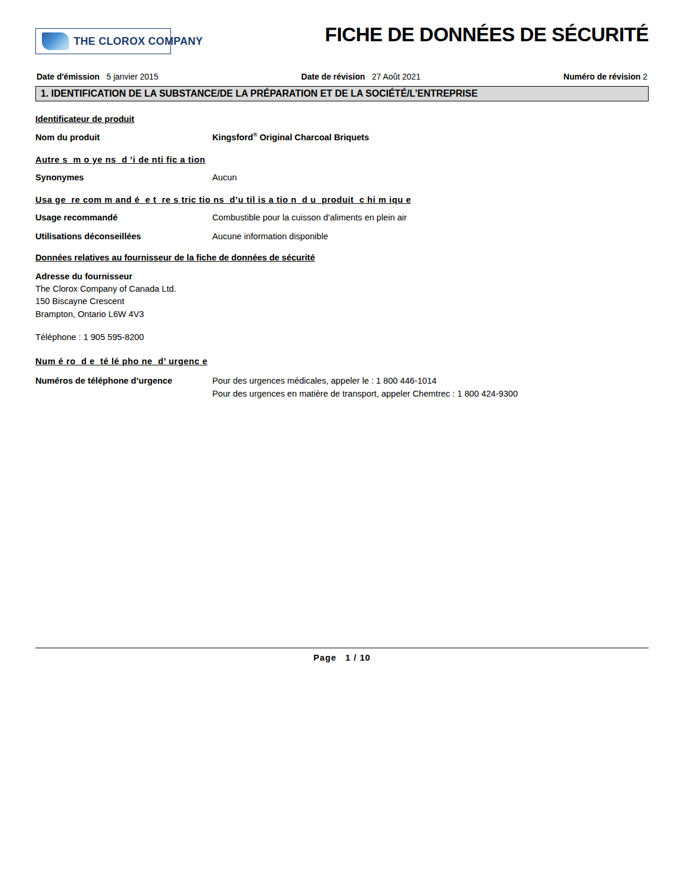THE CLOROX COMPANY
FICHE DE DONNÉES DE SÉCURITÉ
Date d'émission 5 janvier 2015 Date de révision 27 Août 2021 Numéro de révision 2
1. IDENTIFICATION DE LA SUBSTANCE/DE LA PRÉPARATION ET DE LA SOCIÉTÉ/L’ENTREPRISE
Identificateur de produit
Nom du produit
Kingsford® Original Charcoal Briquets
Autre s m o ye ns d ’i de nti fic a tion
Synonymes
Aucun
Usa ge re com m and é e t re s tric tio ns d’u til is a tio n d u produit c hi m iqu e
Usage recommandé
Combustible pour la cuisson d’aliments en plein air
Utilisations déconseillées
Aucune information disponible
Données relatives au fournisseur de la fiche de données de sécurité
Adresse du fournisseur
The Clorox Company of Canada Ltd.
150 Biscayne Crescent
Brampton, Ontario L6W 4V3
Téléphone : 1 905 595-8200
Num é ro d e té lé pho ne d’ urgenc e
Numéros de téléphone d’urgence
Pour des urgences médicales, appeler le : 1 800 446-1014
Pour des urgences en matière de transport, appeler Chemtrec : 1 800 424-9300
Page 1 / 10